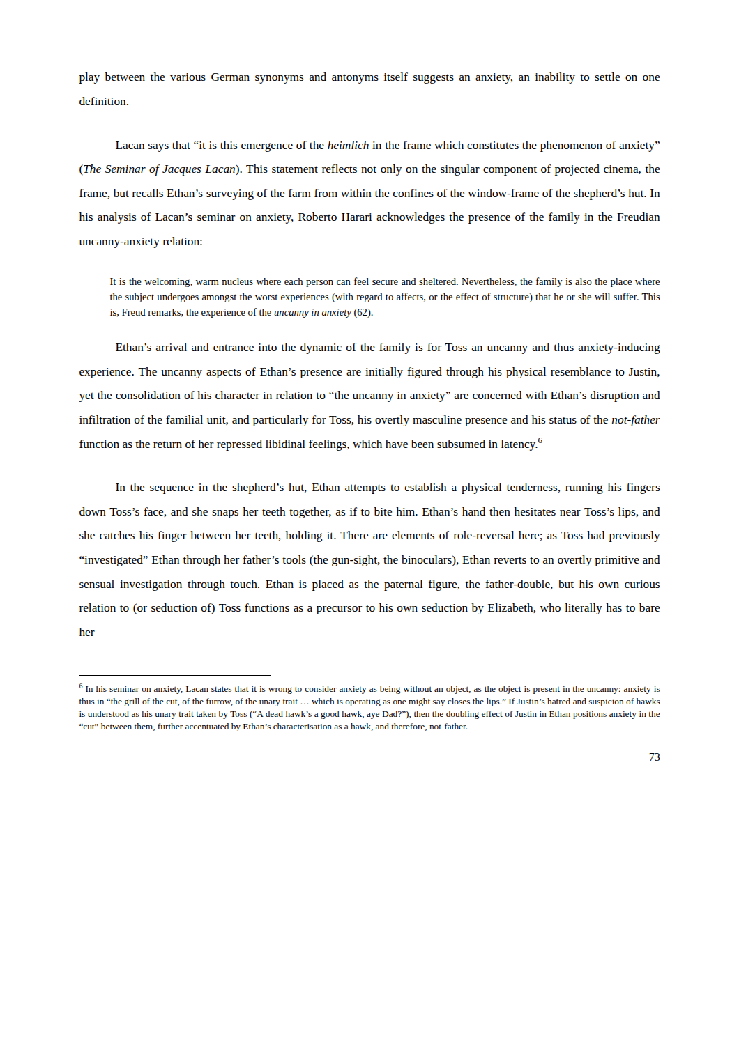play between the various German synonyms and antonyms itself suggests an anxiety, an inability to settle on one definition.
Lacan says that “it is this emergence of the heimlich in the frame which constitutes the phenomenon of anxiety” (The Seminar of Jacques Lacan). This statement reflects not only on the singular component of projected cinema, the frame, but recalls Ethan’s surveying of the farm from within the confines of the window-frame of the shepherd’s hut. In his analysis of Lacan’s seminar on anxiety, Roberto Harari acknowledges the presence of the family in the Freudian uncanny-anxiety relation:
It is the welcoming, warm nucleus where each person can feel secure and sheltered. Nevertheless, the family is also the place where the subject undergoes amongst the worst experiences (with regard to affects, or the effect of structure) that he or she will suffer. This is, Freud remarks, the experience of the uncanny in anxiety (62).
Ethan’s arrival and entrance into the dynamic of the family is for Toss an uncanny and thus anxiety-inducing experience. The uncanny aspects of Ethan’s presence are initially figured through his physical resemblance to Justin, yet the consolidation of his character in relation to “the uncanny in anxiety” are concerned with Ethan’s disruption and infiltration of the familial unit, and particularly for Toss, his overtly masculine presence and his status of the not-father function as the return of her repressed libidinal feelings, which have been subsumed in latency.6
In the sequence in the shepherd’s hut, Ethan attempts to establish a physical tenderness, running his fingers down Toss’s face, and she snaps her teeth together, as if to bite him. Ethan’s hand then hesitates near Toss’s lips, and she catches his finger between her teeth, holding it. There are elements of role-reversal here; as Toss had previously “investigated” Ethan through her father’s tools (the gun-sight, the binoculars), Ethan reverts to an overtly primitive and sensual investigation through touch. Ethan is placed as the paternal figure, the father-double, but his own curious relation to (or seduction of) Toss functions as a precursor to his own seduction by Elizabeth, who literally has to bare her
6 In his seminar on anxiety, Lacan states that it is wrong to consider anxiety as being without an object, as the object is present in the uncanny: anxiety is thus in “the grill of the cut, of the furrow, of the unary trait … which is operating as one might say closes the lips.” If Justin’s hatred and suspicion of hawks is understood as his unary trait taken by Toss (“A dead hawk’s a good hawk, aye Dad?”), then the doubling effect of Justin in Ethan positions anxiety in the “cut” between them, further accentuated by Ethan’s characterisation as a hawk, and therefore, not-father.
73